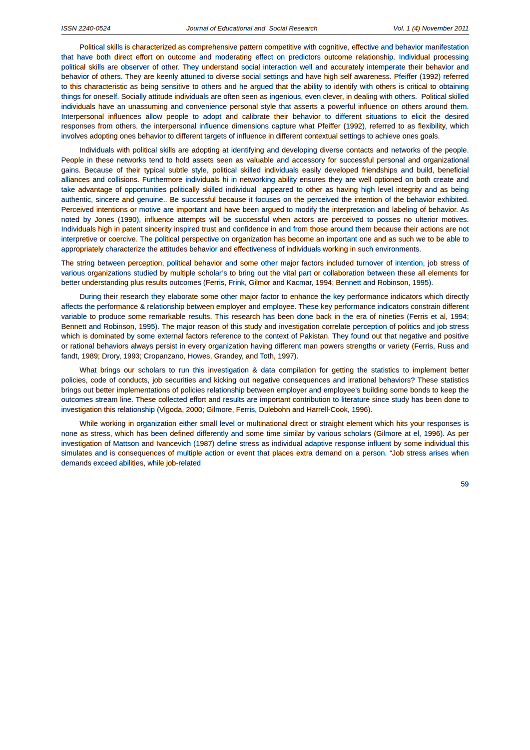ISSN 2240-0524 Journal of Educational and Social Research Vol. 1 (4) November 2011
Political skills is characterized as comprehensive pattern competitive with cognitive, effective and behavior manifestation that have both direct effort on outcome and moderating effect on predictors outcome relationship. Individual processing political skills are observer of other. They understand social interaction well and accurately intemperate their behavior and behavior of others. They are keenly attuned to diverse social settings and have high self awareness. Pfeiffer (1992) referred to this characteristic as being sensitive to others and he argued that the ability to identify with others is critical to obtaining things for oneself. Socially attitude individuals are often seen as ingenious, even clever, in dealing with others. Political skilled individuals have an unassuming and convenience personal style that asserts a powerful influence on others around them. Interpersonal influences allow people to adopt and calibrate their behavior to different situations to elicit the desired responses from others. the interpersonal influence dimensions capture what Pfeiffer (1992), referred to as flexibility, which involves adopting ones behavior to different targets of influence in different contextual settings to achieve ones goals.
Individuals with political skills are adopting at identifying and developing diverse contacts and networks of the people. People in these networks tend to hold assets seen as valuable and accessory for successful personal and organizational gains. Because of their typical subtle style, political skilled individuals easily developed friendships and build, beneficial alliances and collisions. Furthermore individuals hi in networking ability ensures they are well optioned on both create and take advantage of opportunities politically skilled individual appeared to other as having high level integrity and as being authentic, sincere and genuine.. Be successful because it focuses on the perceived the intention of the behavior exhibited. Perceived intentions or motive are important and have been argued to modify the interpretation and labeling of behavior. As noted by Jones (1990), influence attempts will be successful when actors are perceived to posses no ulterior motives. Individuals high in patent sincerity inspired trust and confidence in and from those around them because their actions are not interpretive or coercive. The political perspective on organization has become an important one and as such we to be able to appropriately characterize the attitudes behavior and effectiveness of individuals working in such environments.
The string between perception, political behavior and some other major factors included turnover of intention, job stress of various organizations studied by multiple scholar’s to bring out the vital part or collaboration between these all elements for better understanding plus results outcomes (Ferris, Frink, Gilmor and Kacmar, 1994; Bennett and Robinson, 1995).
During their research they elaborate some other major factor to enhance the key performance indicators which directly affects the performance & relationship between employer and employee. These key performance indicators constrain different variable to produce some remarkable results. This research has been done back in the era of nineties (Ferris et al, 1994; Bennett and Robinson, 1995). The major reason of this study and investigation correlate perception of politics and job stress which is dominated by some external factors reference to the context of Pakistan. They found out that negative and positive or rational behaviors always persist in every organization having different man powers strengths or variety (Ferris, Russ and fandt, 1989; Drory, 1993; Cropanzano, Howes, Grandey, and Toth, 1997).
What brings our scholars to run this investigation & data compilation for getting the statistics to implement better policies, code of conducts, job securities and kicking out negative consequences and irrational behaviors? These statistics brings out better implementations of policies relationship between employer and employee’s building some bonds to keep the outcomes stream line. These collected effort and results are important contribution to literature since study has been done to investigation this relationship (Vigoda, 2000; Gilmore, Ferris, Dulebohn and Harrell-Cook, 1996).
While working in organization either small level or multinational direct or straight element which hits your responses is none as stress, which has been defined differently and some time similar by various scholars (Gilmore at el, 1996). As per investigation of Mattson and Ivancevich (1987) define stress as individual adaptive response influent by some individual this simulates and is consequences of multiple action or event that places extra demand on a person. “Job stress arises when demands exceed abilities, while job-related
59